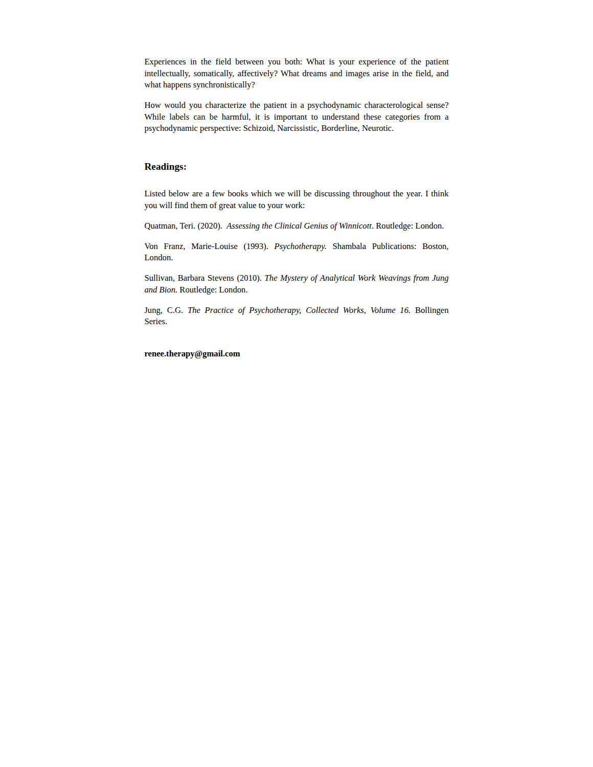Experiences in the field between you both: What is your experience of the patient intellectually, somatically, affectively? What dreams and images arise in the field, and what happens synchronistically?
How would you characterize the patient in a psychodynamic characterological sense? While labels can be harmful, it is important to understand these categories from a psychodynamic perspective: Schizoid, Narcissistic, Borderline, Neurotic.
Readings:
Listed below are a few books which we will be discussing throughout the year. I think you will find them of great value to your work:
Quatman, Teri. (2020). Assessing the Clinical Genius of Winnicott. Routledge: London.
Von Franz, Marie-Louise (1993). Psychotherapy. Shambala Publications: Boston, London.
Sullivan, Barbara Stevens (2010). The Mystery of Analytical Work Weavings from Jung and Bion. Routledge: London.
Jung, C.G. The Practice of Psychotherapy, Collected Works, Volume 16. Bollingen Series.
renee.therapy@gmail.com